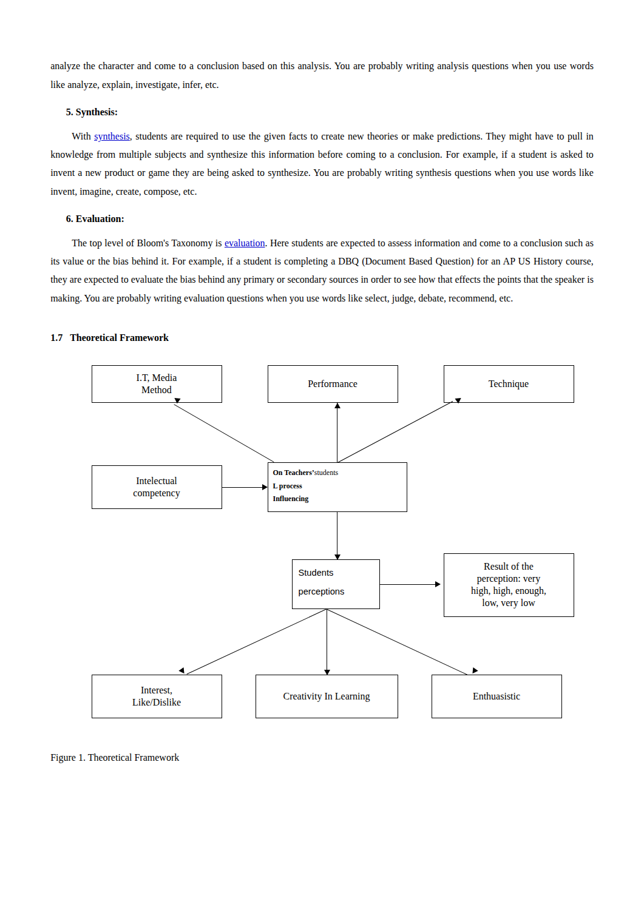analyze the character and come to a conclusion based on this analysis. You are probably writing analysis questions when you use words like analyze, explain, investigate, infer, etc.
Synthesis:
With synthesis, students are required to use the given facts to create new theories or make predictions. They might have to pull in knowledge from multiple subjects and synthesize this information before coming to a conclusion. For example, if a student is asked to invent a new product or game they are being asked to synthesize. You are probably writing synthesis questions when you use words like invent, imagine, create, compose, etc.
Evaluation:
The top level of Bloom's Taxonomy is evaluation. Here students are expected to assess information and come to a conclusion such as its value or the bias behind it. For example, if a student is completing a DBQ (Document Based Question) for an AP US History course, they are expected to evaluate the bias behind any primary or secondary sources in order to see how that effects the points that the speaker is making. You are probably writing evaluation questions when you use words like select, judge, debate, recommend, etc.
1.7 Theoretical Framework
I.T, Media
Method
Performance
Technique
Intelectual
competency
On Teachers’
L process
Influencing students
Students
perceptions
Result of the
perception: very
high, high, enough,
low, very low
Interest,
Like/Dislike
Creativity In Learning
Enthuasistic
Figure 1. Theoretical Framework